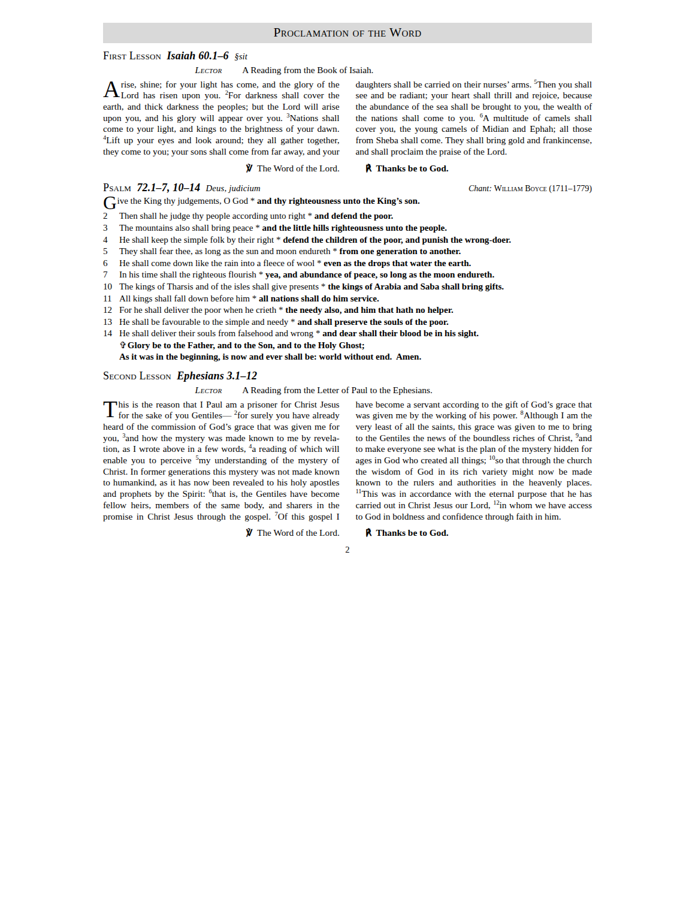Proclamation of the Word
First Lesson Isaiah 60.1–6 §sit
Lector A Reading from the Book of Isaiah.
Arise, shine; for your light has come, and the glory of the Lord has risen upon you. 2For darkness shall cover the earth, and thick darkness the peoples; but the Lord will arise upon you, and his glory will appear over you. 3Nations shall come to your light, and kings to the brightness of your dawn. 4Lift up your eyes and look around; they all gather together, they come to you; your sons shall come from far away, and your daughters shall be carried on their nurses’ arms. 5Then you shall see and be radiant; your heart shall thrill and rejoice, because the abundance of the sea shall be brought to you, the wealth of the nations shall come to you. 6A multitude of camels shall cover you, the young camels of Midian and Ephah; all those from Sheba shall come. They shall bring gold and frankincense, and shall proclaim the praise of the Lord.
℣ The Word of the Lord. ℟ Thanks be to God.
Psalm 72.1–7, 10–14 Deus, judicium
Chant: William Boyce (1711–1779)
Give the King thy judgements, O God * and thy righteousness unto the King’s son.
2
Then shall he judge thy people according unto right * and defend the poor.
3
The mountains also shall bring peace * and the little hills righteousness unto the people.
4
He shall keep the simple folk by their right * defend the children of the poor, and punish the wrong-doer.
5
They shall fear thee, as long as the sun and moon endureth * from one generation to another.
6
He shall come down like the rain into a fleece of wool * even as the drops that water the earth.
7
In his time shall the righteous flourish * yea, and abundance of peace, so long as the moon endureth.
10
The kings of Tharsis and of the isles shall give presents * the kings of Arabia and Saba shall bring gifts.
11
All kings shall fall down before him * all nations shall do him service.
12
For he shall deliver the poor when he crieth * the needy also, and him that hath no helper.
13
He shall be favourable to the simple and needy * and shall preserve the souls of the poor.
14
He shall deliver their souls from falsehood and wrong * and dear shall their blood be in his sight.
✞Glory be to the Father, and to the Son, and to the Holy Ghost;
As it was in the beginning, is now and ever shall be: world without end. Amen.
Second Lesson Ephesians 3.1–12
Lector A Reading from the Letter of Paul to the Ephesians.
This is the reason that I Paul am a prisoner for Christ Jesus for the sake of you Gentiles— 2for surely you have already heard of the commission of God’s grace that was given me for you, 3and how the mystery was made known to me by revelation, as I wrote above in a few words, 4a reading of which will enable you to perceive 5my understanding of the mystery of Christ. In former generations this mystery was not made known to humankind, as it has now been revealed to his holy apostles and prophets by the Spirit: 6that is, the Gentiles have become fellow heirs, members of the same body, and sharers in the promise in Christ Jesus through the gospel. 7Of this gospel I have become a servant according to the gift of God’s grace that was given me by the working of his power. 8Although I am the very least of all the saints, this grace was given to me to bring to the Gentiles the news of the boundless riches of Christ, 9and to make everyone see what is the plan of the mystery hidden for ages in God who created all things; 10so that through the church the wisdom of God in its rich variety might now be made known to the rulers and authorities in the heavenly places. 11This was in accordance with the eternal purpose that he has carried out in Christ Jesus our Lord, 12in whom we have access to God in boldness and confidence through faith in him.
℣ The Word of the Lord. ℟ Thanks be to God.
2